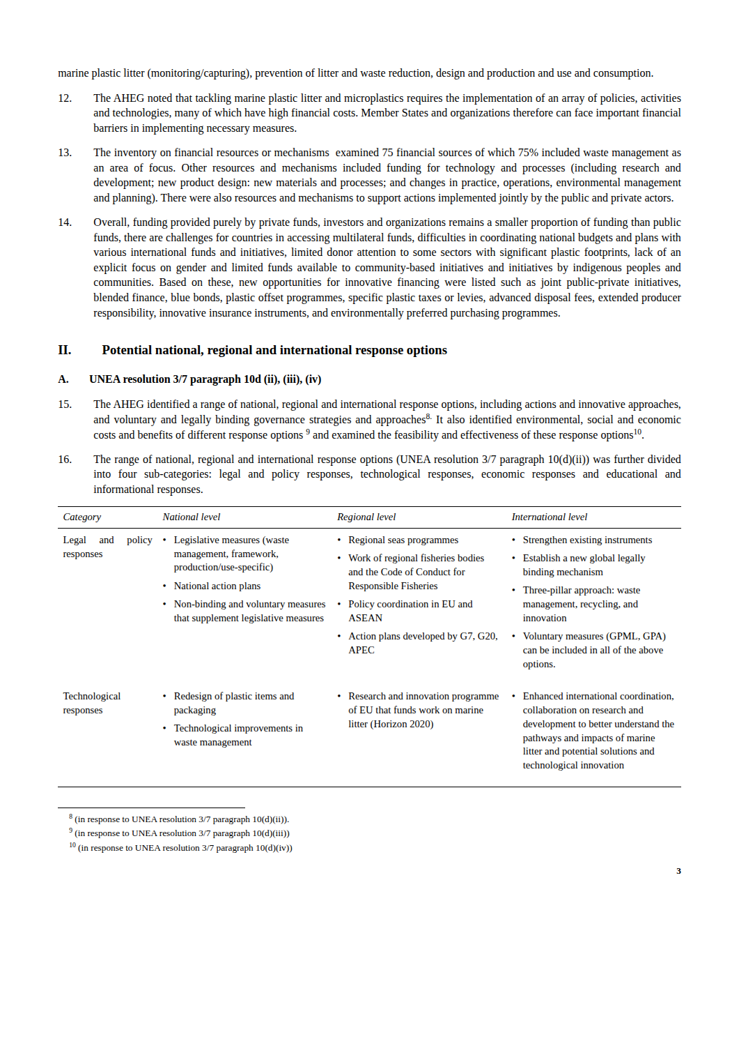marine plastic litter (monitoring/capturing), prevention of litter and waste reduction, design and production and use and consumption.
12.
The AHEG noted that tackling marine plastic litter and microplastics requires the implementation of an array of policies, activities and technologies, many of which have high financial costs. Member States and organizations therefore can face important financial barriers in implementing necessary measures.
13.
The inventory on financial resources or mechanisms examined 75 financial sources of which 75% included waste management as an area of focus. Other resources and mechanisms included funding for technology and processes (including research and development; new product design: new materials and processes; and changes in practice, operations, environmental management and planning). There were also resources and mechanisms to support actions implemented jointly by the public and private actors.
14.
Overall, funding provided purely by private funds, investors and organizations remains a smaller proportion of funding than public funds, there are challenges for countries in accessing multilateral funds, difficulties in coordinating national budgets and plans with various international funds and initiatives, limited donor attention to some sectors with significant plastic footprints, lack of an explicit focus on gender and limited funds available to community-based initiatives and initiatives by indigenous peoples and communities. Based on these, new opportunities for innovative financing were listed such as joint public-private initiatives, blended finance, blue bonds, plastic offset programmes, specific plastic taxes or levies, advanced disposal fees, extended producer responsibility, innovative insurance instruments, and environmentally preferred purchasing programmes.
II. Potential national, regional and international response options
A. UNEA resolution 3/7 paragraph 10d (ii), (iii), (iv)
15.
The AHEG identified a range of national, regional and international response options, including actions and innovative approaches, and voluntary and legally binding governance strategies and approaches8. It also identified environmental, social and economic costs and benefits of different response options 9 and examined the feasibility and effectiveness of these response options10.
16.
The range of national, regional and international response options (UNEA resolution 3/7 paragraph 10(d)(ii)) was further divided into four sub-categories: legal and policy responses, technological responses, economic responses and educational and informational responses.
| Category | National level | Regional level | International level |
| --- | --- | --- | --- |
| Legal and policy responses | Legislative measures (waste management, framework, production/use-specific) National action plans Non-binding and voluntary measures that supplement legislative measures | Regional seas programmes Work of regional fisheries bodies and the Code of Conduct for Responsible Fisheries Policy coordination in EU and ASEAN Action plans developed by G7, G20, APEC | Strengthen existing instruments Establish a new global legally binding mechanism Three-pillar approach: waste management, recycling, and innovation Voluntary measures (GPML, GPA) can be included in all of the above options. |
| Technological responses | Redesign of plastic items and packaging Technological improvements in waste management | Research and innovation programme of EU that funds work on marine litter (Horizon 2020) | Enhanced international coordination, collaboration on research and development to better understand the pathways and impacts of marine litter and potential solutions and technological innovation |
8 (in response to UNEA resolution 3/7 paragraph 10(d)(ii)).
9 (in response to UNEA resolution 3/7 paragraph 10(d)(iii))
10 (in response to UNEA resolution 3/7 paragraph 10(d)(iv))
3